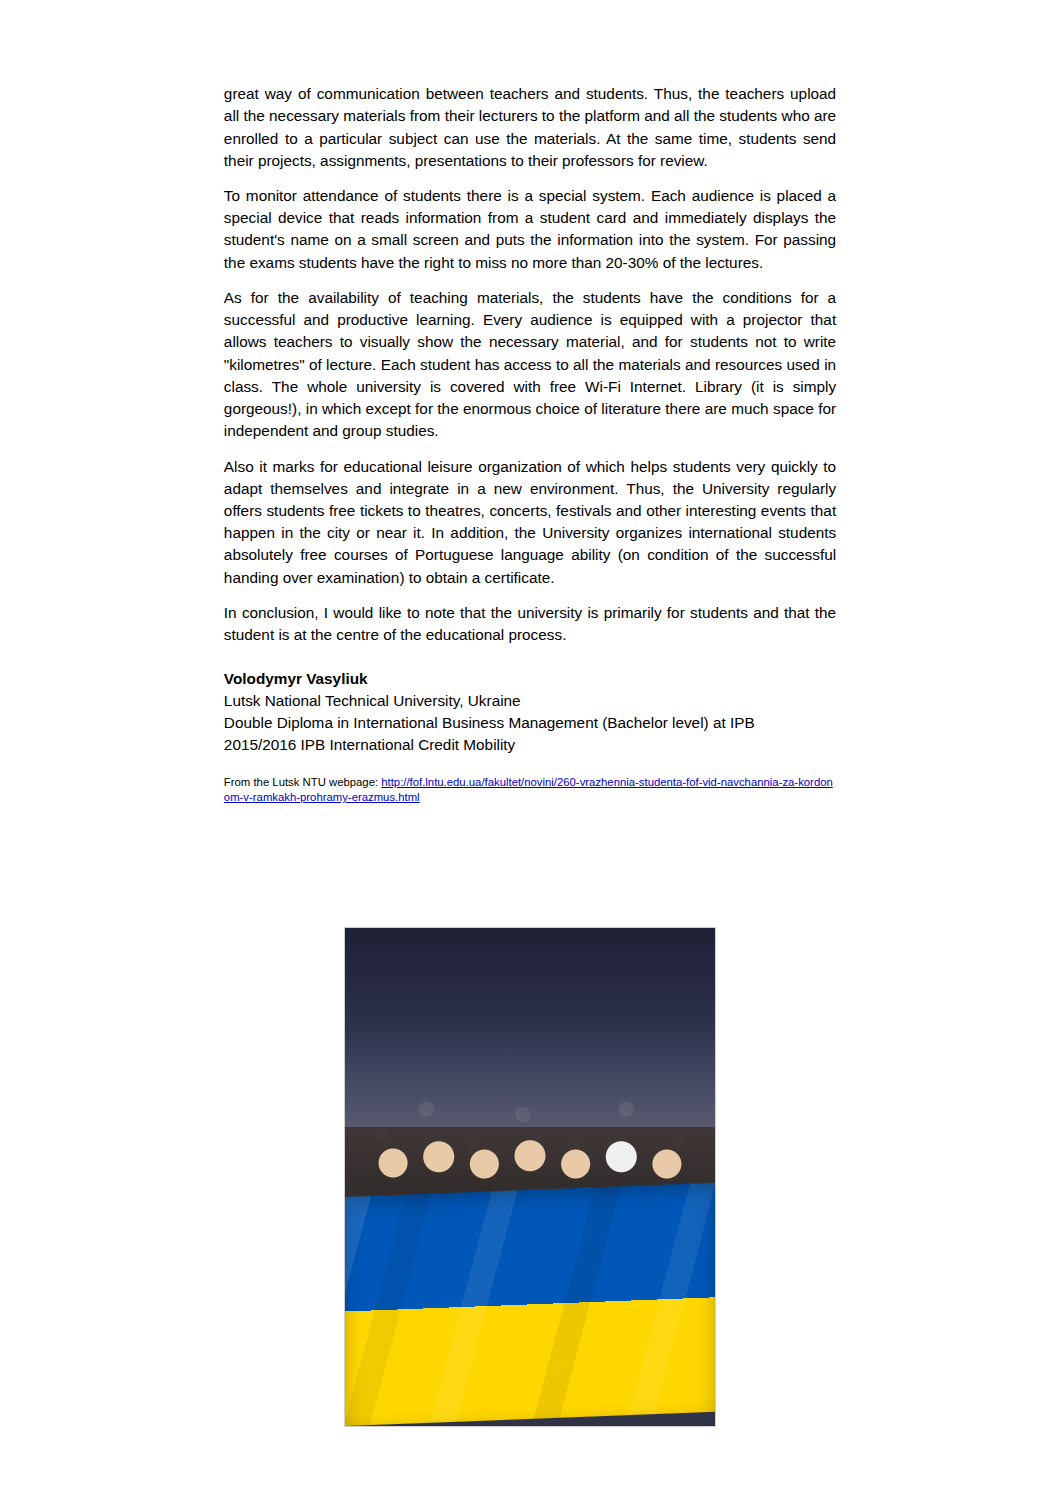great way of communication between teachers and students. Thus, the teachers upload all the necessary materials from their lecturers to the platform and all the students who are enrolled to a particular subject can use the materials. At the same time, students send their projects, assignments, presentations to their professors for review.
To monitor attendance of students there is a special system. Each audience is placed a special device that reads information from a student card and immediately displays the student's name on a small screen and puts the information into the system. For passing the exams students have the right to miss no more than 20-30% of the lectures.
As for the availability of teaching materials, the students have the conditions for a successful and productive learning. Every audience is equipped with a projector that allows teachers to visually show the necessary material, and for students not to write "kilometres" of lecture. Each student has access to all the materials and resources used in class. The whole university is covered with free Wi-Fi Internet. Library (it is simply gorgeous!), in which except for the enormous choice of literature there are much space for independent and group studies.
Also it marks for educational leisure organization of which helps students very quickly to adapt themselves and integrate in a new environment. Thus, the University regularly offers students free tickets to theatres, concerts, festivals and other interesting events that happen in the city or near it. In addition, the University organizes international students absolutely free courses of Portuguese language ability (on condition of the successful handing over examination) to obtain a certificate.
In conclusion, I would like to note that the university is primarily for students and that the student is at the centre of the educational process.
Volodymyr Vasyliuk
Lutsk National Technical University, Ukraine
Double Diploma in International Business Management (Bachelor level) at IPB
2015/2016 IPB International Credit Mobility
From the Lutsk NTU webpage: http://fof.lntu.edu.ua/fakultet/novini/260-vrazhennia-studenta-fof-vid-navchannia-za-kordonom-v-ramkakh-prohramy-erazmus.html